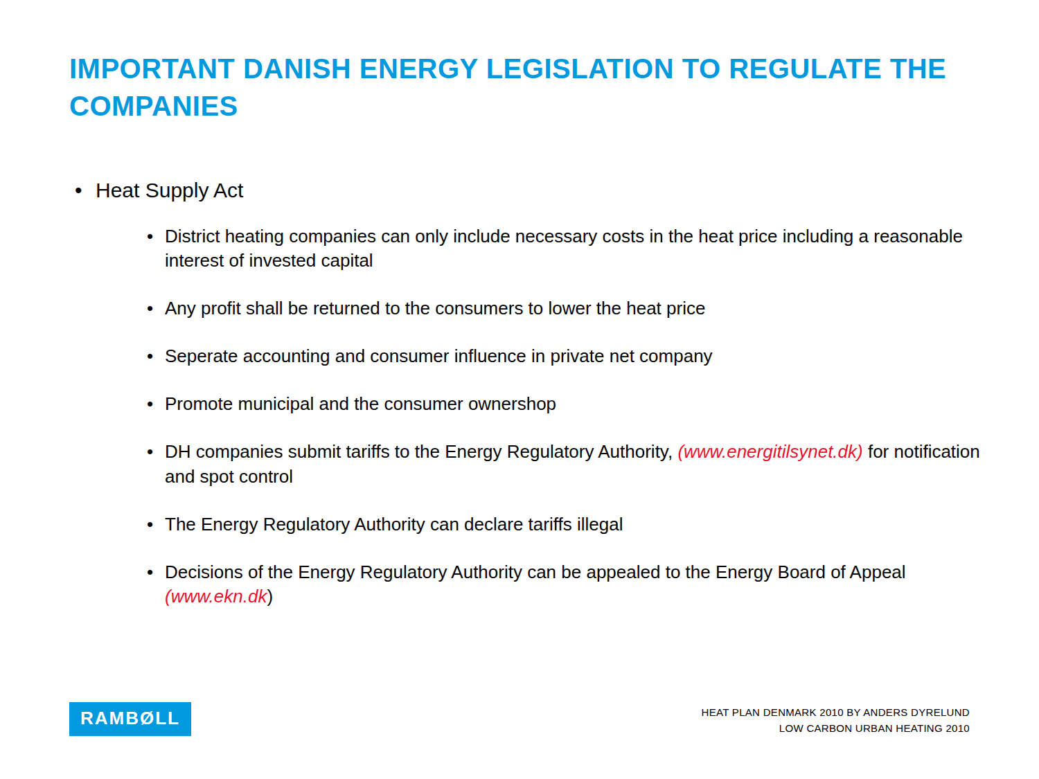IMPORTANT DANISH ENERGY LEGISLATION TO REGULATE THE COMPANIES
Heat Supply Act
District heating companies can only include necessary costs in the heat price including a reasonable interest of invested capital
Any profit shall be returned to the consumers to lower the heat price
Seperate accounting and consumer influence in private net company
Promote municipal and the consumer ownershop
DH companies submit tariffs to the Energy Regulatory Authority, (www.energitilsynet.dk) for notification and spot control
The Energy Regulatory Authority can declare tariffs illegal
Decisions of the Energy Regulatory Authority can be appealed to the Energy Board of Appeal (www.ekn.dk)
RAMBØLL
HEAT PLAN DENMARK 2010 BY ANDERS DYRELUND
LOW CARBON URBAN HEATING 2010